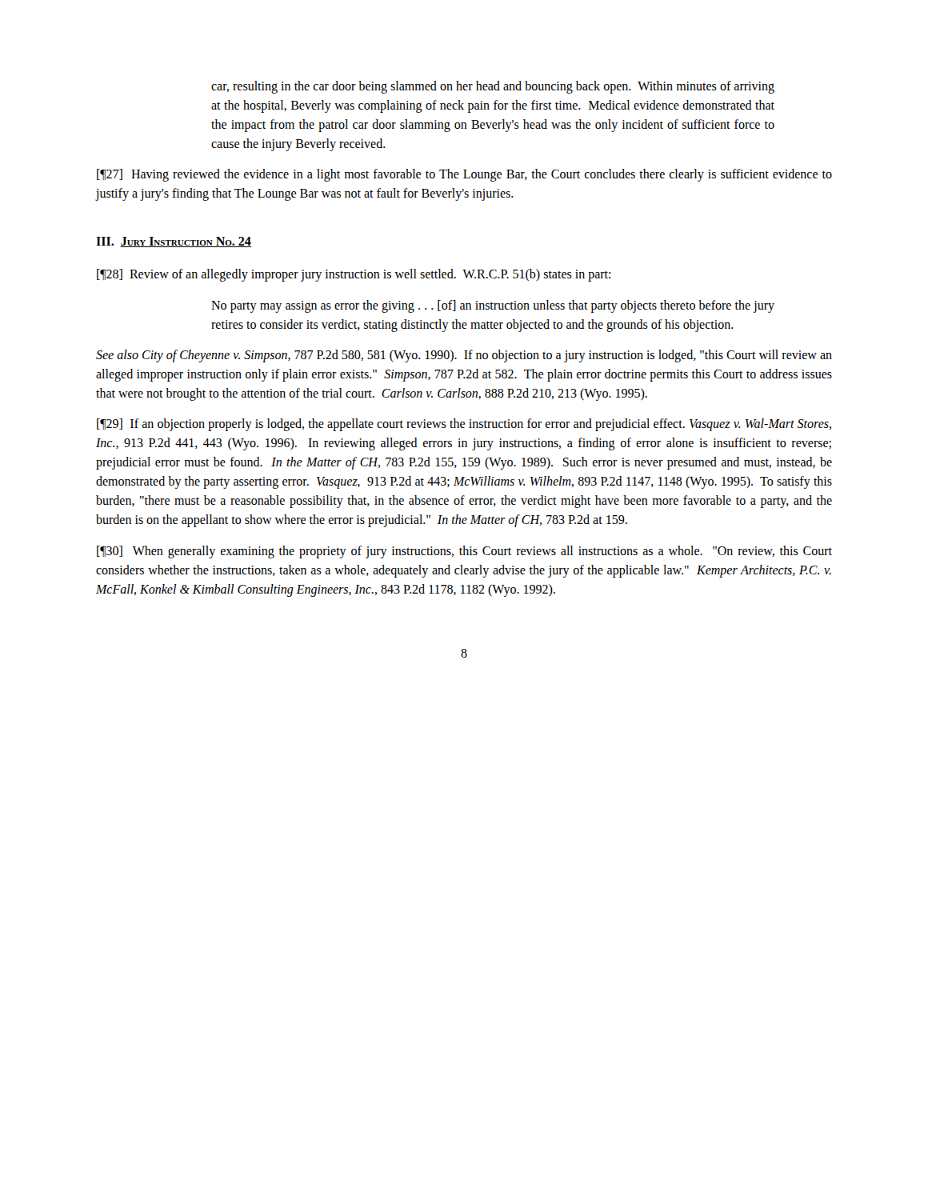car, resulting in the car door being slammed on her head and bouncing back open. Within minutes of arriving at the hospital, Beverly was complaining of neck pain for the first time. Medical evidence demonstrated that the impact from the patrol car door slamming on Beverly's head was the only incident of sufficient force to cause the injury Beverly received.
[¶27] Having reviewed the evidence in a light most favorable to The Lounge Bar, the Court concludes there clearly is sufficient evidence to justify a jury's finding that The Lounge Bar was not at fault for Beverly's injuries.
III. Jury Instruction No. 24
[¶28] Review of an allegedly improper jury instruction is well settled. W.R.C.P. 51(b) states in part:
No party may assign as error the giving . . . [of] an instruction unless that party objects thereto before the jury retires to consider its verdict, stating distinctly the matter objected to and the grounds of his objection.
See also City of Cheyenne v. Simpson, 787 P.2d 580, 581 (Wyo. 1990). If no objection to a jury instruction is lodged, "this Court will review an alleged improper instruction only if plain error exists." Simpson, 787 P.2d at 582. The plain error doctrine permits this Court to address issues that were not brought to the attention of the trial court. Carlson v. Carlson, 888 P.2d 210, 213 (Wyo. 1995).
[¶29] If an objection properly is lodged, the appellate court reviews the instruction for error and prejudicial effect. Vasquez v. Wal-Mart Stores, Inc., 913 P.2d 441, 443 (Wyo. 1996). In reviewing alleged errors in jury instructions, a finding of error alone is insufficient to reverse; prejudicial error must be found. In the Matter of CH, 783 P.2d 155, 159 (Wyo. 1989). Such error is never presumed and must, instead, be demonstrated by the party asserting error. Vasquez, 913 P.2d at 443; McWilliams v. Wilhelm, 893 P.2d 1147, 1148 (Wyo. 1995). To satisfy this burden, "there must be a reasonable possibility that, in the absence of error, the verdict might have been more favorable to a party, and the burden is on the appellant to show where the error is prejudicial." In the Matter of CH, 783 P.2d at 159.
[¶30] When generally examining the propriety of jury instructions, this Court reviews all instructions as a whole. "On review, this Court considers whether the instructions, taken as a whole, adequately and clearly advise the jury of the applicable law." Kemper Architects, P.C. v. McFall, Konkel & Kimball Consulting Engineers, Inc., 843 P.2d 1178, 1182 (Wyo. 1992).
8